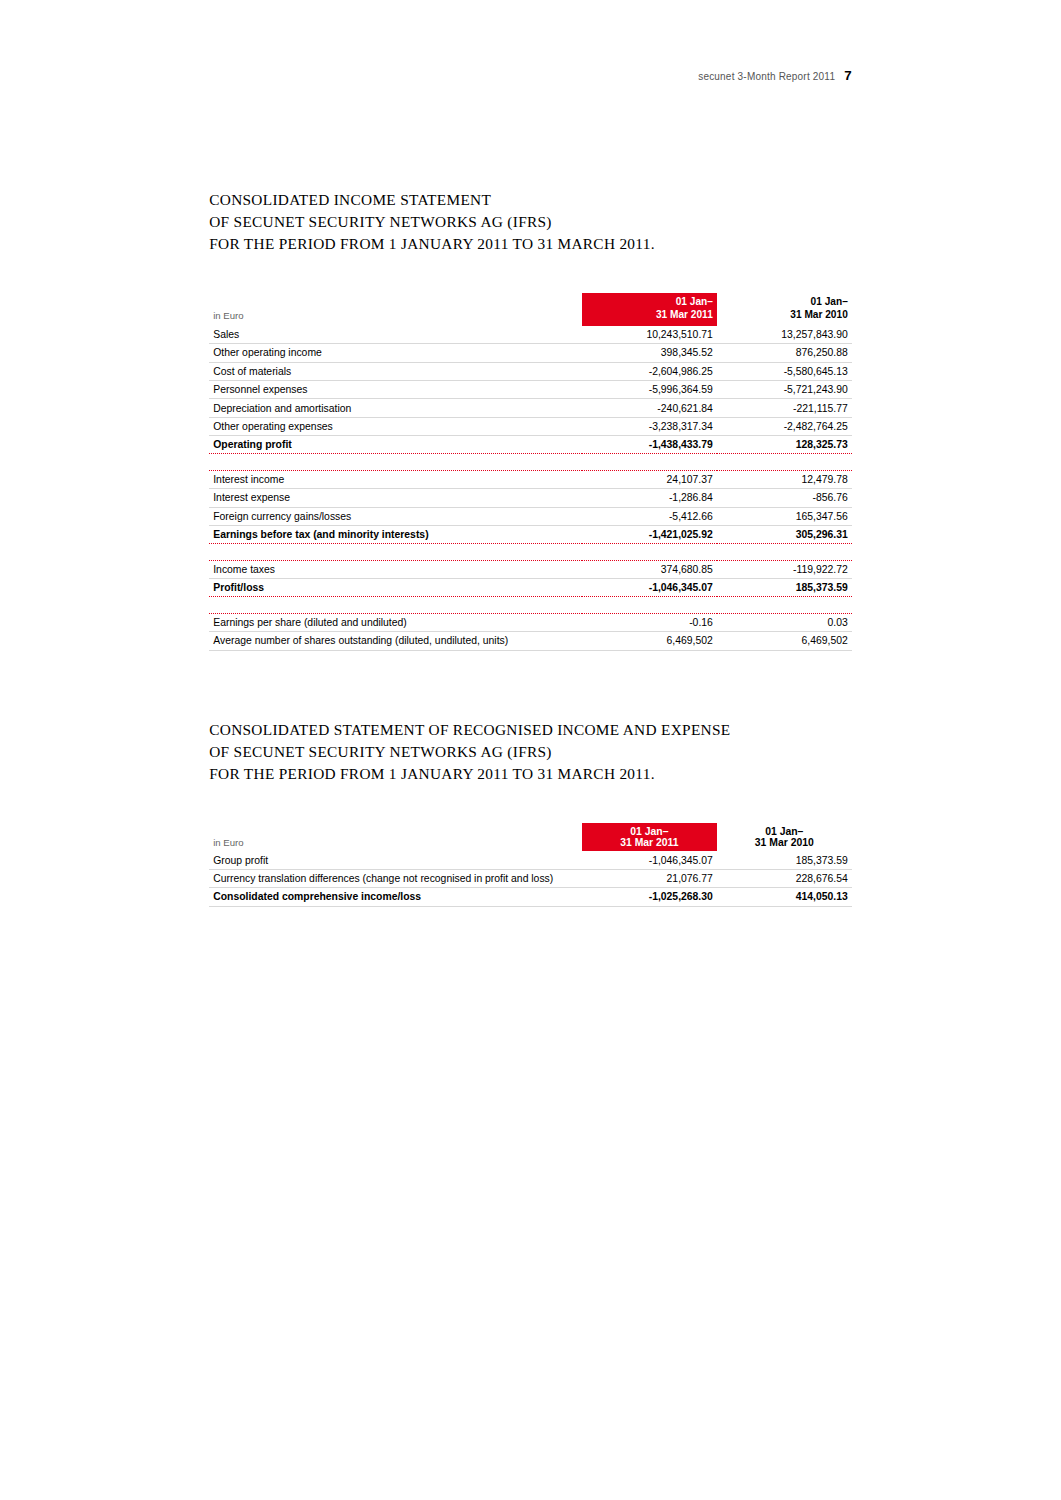secunet 3-Month Report 2011 7
Consolidated income statement
of secunet Security Networks AG (IFRS)
for the period from 1 January 2011 to 31 March 2011.
| in Euro | 01 Jan– 31 Mar 2011 | 01 Jan– 31 Mar 2010 |
| --- | --- | --- |
| Sales | 10,243,510.71 | 13,257,843.90 |
| Other operating income | 398,345.52 | 876,250.88 |
| Cost of materials | -2,604,986.25 | -5,580,645.13 |
| Personnel expenses | -5,996,364.59 | -5,721,243.90 |
| Depreciation and amortisation | -240,621.84 | -221,115.77 |
| Other operating expenses | -3,238,317.34 | -2,482,764.25 |
| Operating profit | -1,438,433.79 | 128,325.73 |
| Interest income | 24,107.37 | 12,479.78 |
| Interest expense | -1,286.84 | -856.76 |
| Foreign currency gains/losses | -5,412.66 | 165,347.56 |
| Earnings before tax (and minority interests) | -1,421,025.92 | 305,296.31 |
| Income taxes | 374,680.85 | -119,922.72 |
| Profit/loss | -1,046,345.07 | 185,373.59 |
| Earnings per share (diluted and undiluted) | -0.16 | 0.03 |
| Average number of shares outstanding (diluted, undiluted, units) | 6,469,502 | 6,469,502 |
Consolidated statement of recognised income and expense
of secunet Security Networks AG (IFRS)
for the period from 1 January 2011 to 31 March 2011.
| in Euro | 01 Jan– 31 Mar 2011 | 01 Jan– 31 Mar 2010 |
| --- | --- | --- |
| Group profit | -1,046,345.07 | 185,373.59 |
| Currency translation differences (change not recognised in profit and loss) | 21,076.77 | 228,676.54 |
| Consolidated comprehensive income/loss | -1,025,268.30 | 414,050.13 |